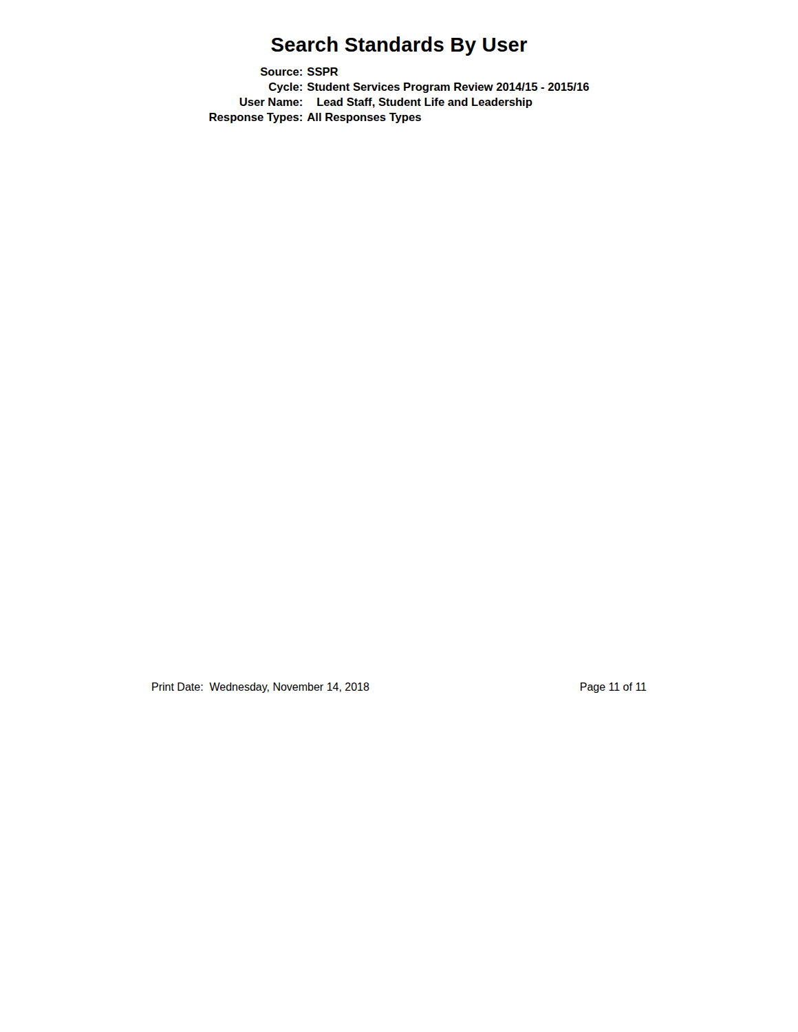Search Standards By User
| Source: | SSPR |
| Cycle: | Student Services Program Review 2014/15 - 2015/16 |
| User Name: | Lead Staff, Student Life and Leadership |
| Response Types: | All Responses Types |
Print Date: Wednesday, November 14, 2018
Page 11 of 11